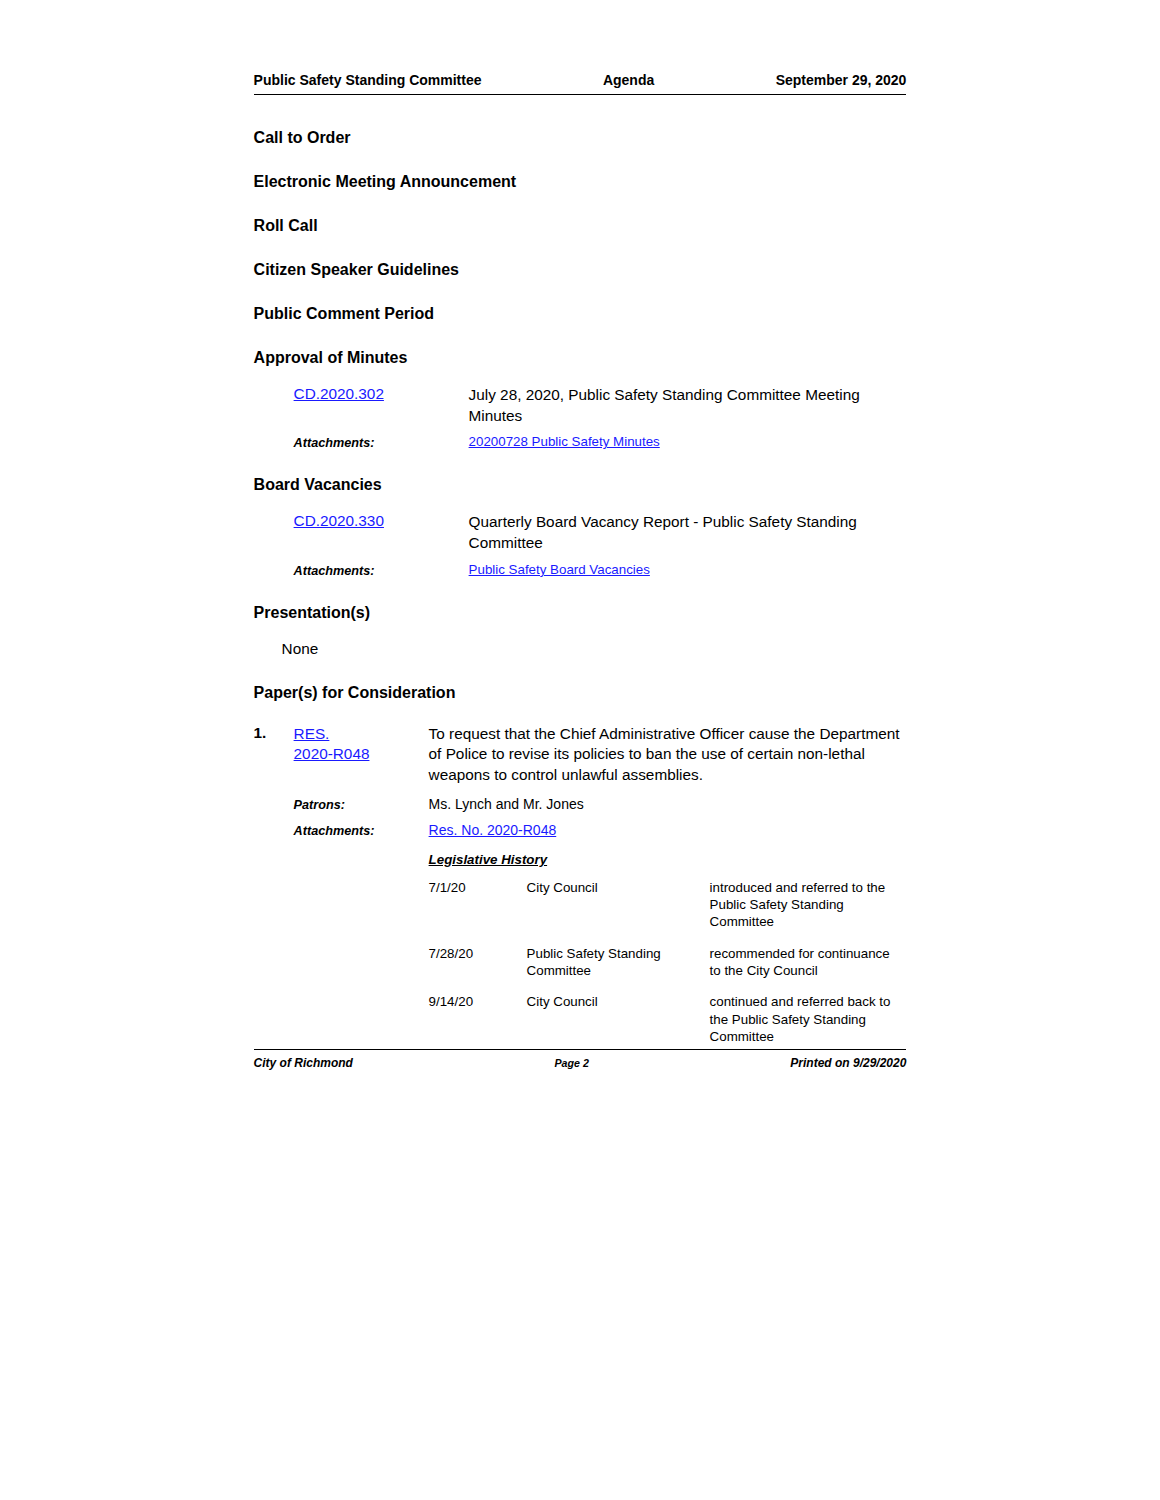Public Safety Standing Committee
Agenda
September 29, 2020
Call to Order
Electronic Meeting Announcement
Roll Call
Citizen Speaker Guidelines
Public Comment Period
Approval of Minutes
CD.2020.302
July 28, 2020, Public Safety Standing Committee Meeting Minutes
Attachments:
20200728 Public Safety Minutes
Board Vacancies
CD.2020.330
Quarterly Board Vacancy Report - Public Safety Standing Committee
Attachments:
Public Safety Board Vacancies
Presentation(s)
None
Paper(s) for Consideration
1.
RES.
2020-R048
To request that the Chief Administrative Officer cause the Department of Police to revise its policies to ban the use of certain non-lethal weapons to control unlawful assemblies.
Patrons:
Ms. Lynch and Mr. Jones
Attachments:
Res. No. 2020-R048
Legislative History
| 7/1/20 | City Council | introduced and referred to the Public Safety Standing Committee |
| 7/28/20 | Public Safety Standing Committee | recommended for continuance to the City Council |
| 9/14/20 | City Council | continued and referred back to the Public Safety Standing Committee |
City of Richmond
Page 2
Printed on 9/29/2020